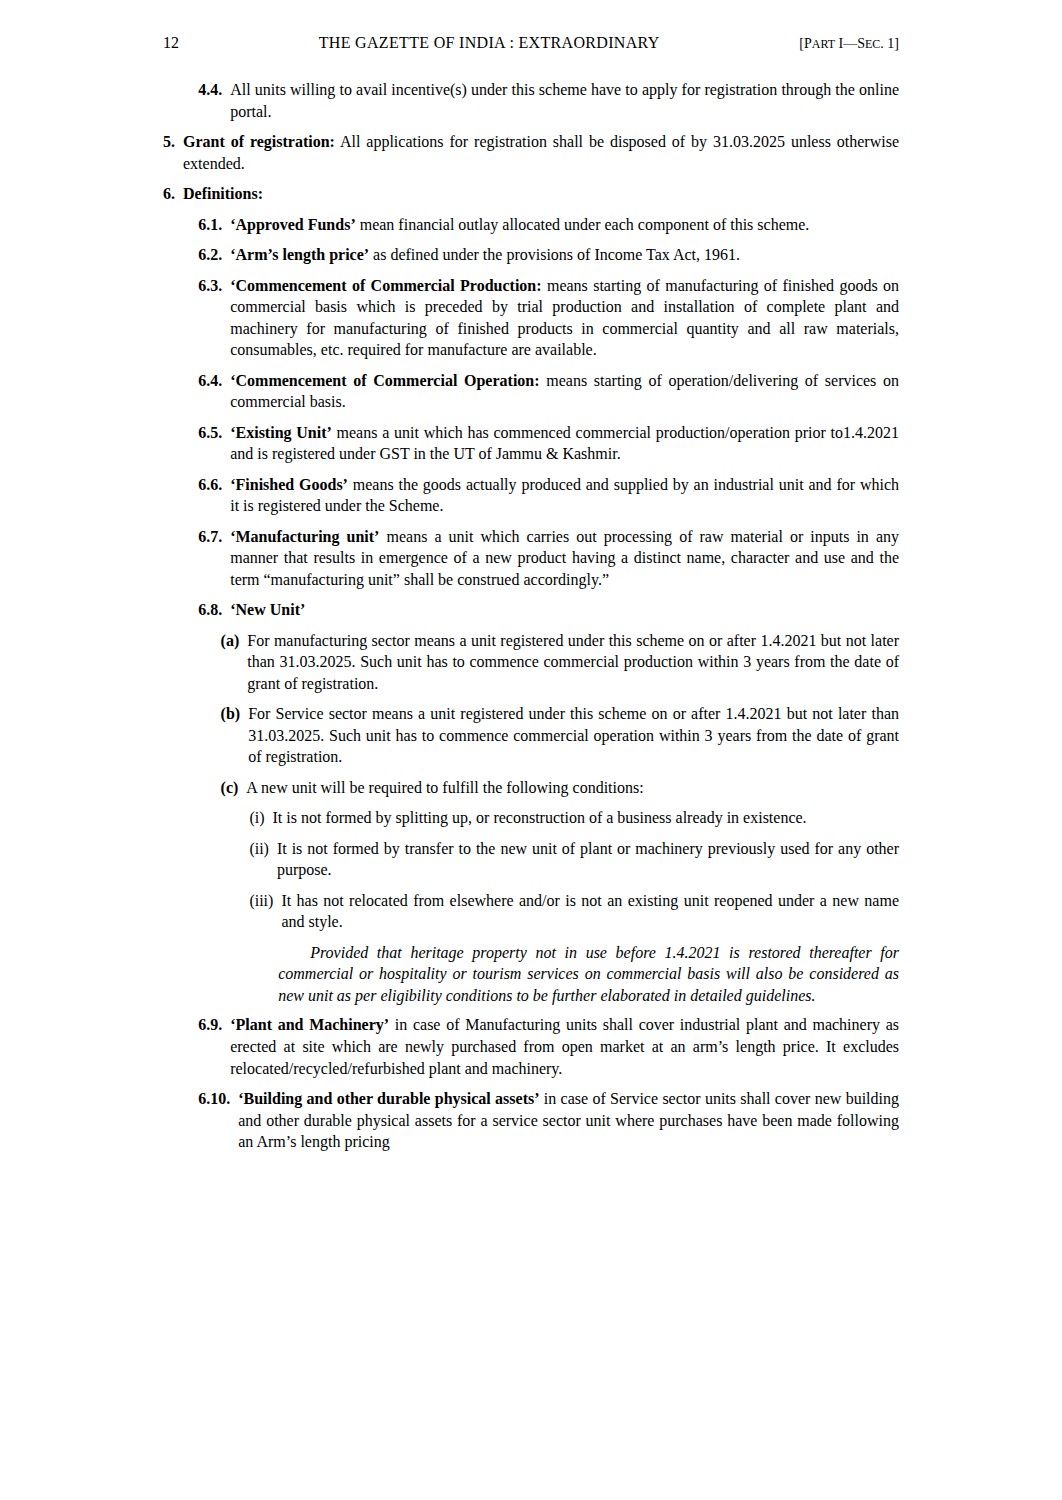12 THE GAZETTE OF INDIA : EXTRAORDINARY [PART I—SEC. 1]
4.4. All units willing to avail incentive(s) under this scheme have to apply for registration through the online portal.
5. Grant of registration: All applications for registration shall be disposed of by 31.03.2025 unless otherwise extended.
6. Definitions:
6.1. ‘Approved Funds’ mean financial outlay allocated under each component of this scheme.
6.2. ‘Arm’s length price’ as defined under the provisions of Income Tax Act, 1961.
6.3. ‘Commencement of Commercial Production: means starting of manufacturing of finished goods on commercial basis which is preceded by trial production and installation of complete plant and machinery for manufacturing of finished products in commercial quantity and all raw materials, consumables, etc. required for manufacture are available.
6.4. ‘Commencement of Commercial Operation: means starting of operation/delivering of services on commercial basis.
6.5. ‘Existing Unit’ means a unit which has commenced commercial production/operation prior to1.4.2021 and is registered under GST in the UT of Jammu & Kashmir.
6.6. ‘Finished Goods’ means the goods actually produced and supplied by an industrial unit and for which it is registered under the Scheme.
6.7. ‘Manufacturing unit’ means a unit which carries out processing of raw material or inputs in any manner that results in emergence of a new product having a distinct name, character and use and the term “manufacturing unit” shall be construed accordingly.”
6.8. ‘New Unit’
(a) For manufacturing sector means a unit registered under this scheme on or after 1.4.2021 but not later than 31.03.2025. Such unit has to commence commercial production within 3 years from the date of grant of registration.
(b) For Service sector means a unit registered under this scheme on or after 1.4.2021 but not later than 31.03.2025. Such unit has to commence commercial operation within 3 years from the date of grant of registration.
(c) A new unit will be required to fulfill the following conditions:
(i) It is not formed by splitting up, or reconstruction of a business already in existence.
(ii) It is not formed by transfer to the new unit of plant or machinery previously used for any other purpose.
(iii) It has not relocated from elsewhere and/or is not an existing unit reopened under a new name and style.
Provided that heritage property not in use before 1.4.2021 is restored thereafter for commercial or hospitality or tourism services on commercial basis will also be considered as new unit as per eligibility conditions to be further elaborated in detailed guidelines.
6.9. ‘Plant and Machinery’ in case of Manufacturing units shall cover industrial plant and machinery as erected at site which are newly purchased from open market at an arm’s length price. It excludes relocated/recycled/refurbished plant and machinery.
6.10. ‘Building and other durable physical assets’ in case of Service sector units shall cover new building and other durable physical assets for a service sector unit where purchases have been made following an Arm’s length pricing